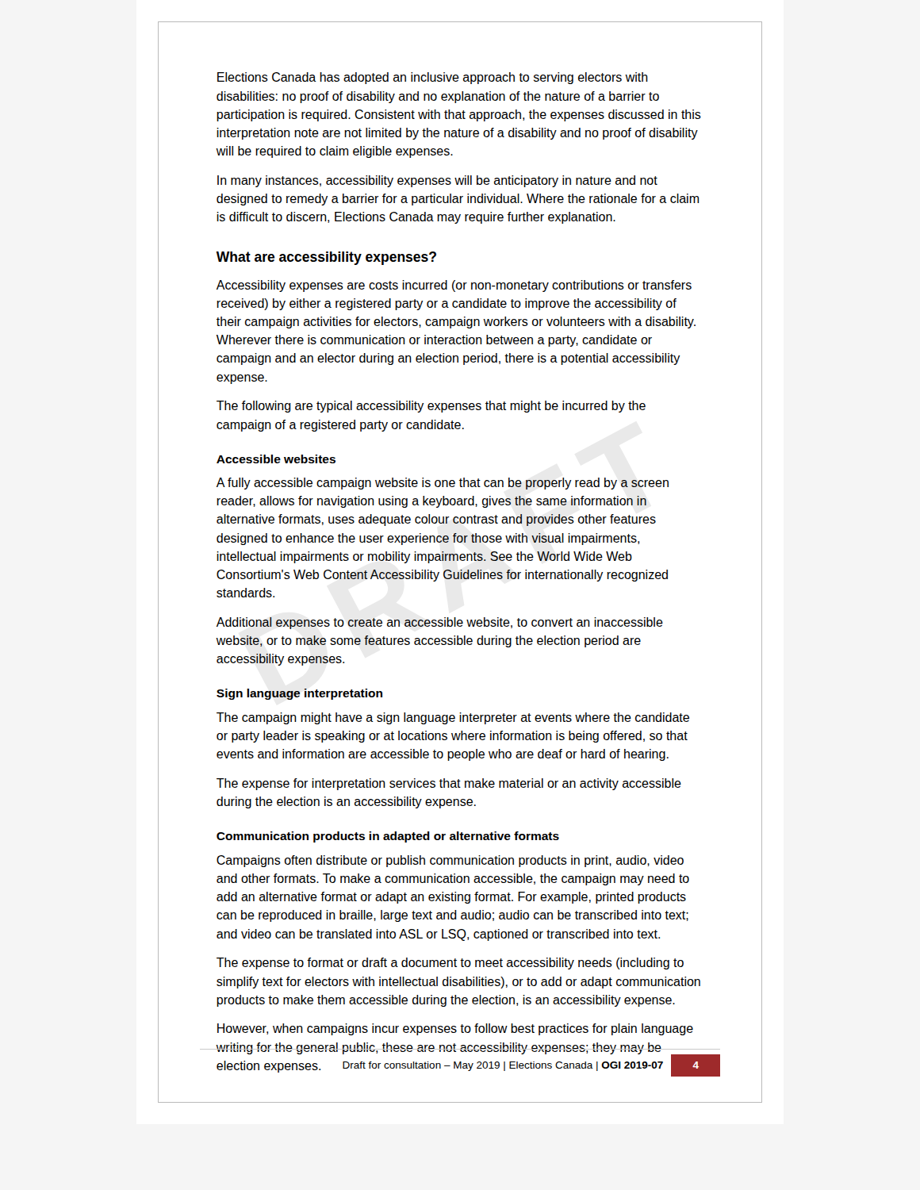DRAFT
Elections Canada has adopted an inclusive approach to serving electors with disabilities: no proof of disability and no explanation of the nature of a barrier to participation is required. Consistent with that approach, the expenses discussed in this interpretation note are not limited by the nature of a disability and no proof of disability will be required to claim eligible expenses.
In many instances, accessibility expenses will be anticipatory in nature and not designed to remedy a barrier for a particular individual. Where the rationale for a claim is difficult to discern, Elections Canada may require further explanation.
What are accessibility expenses?
Accessibility expenses are costs incurred (or non-monetary contributions or transfers received) by either a registered party or a candidate to improve the accessibility of their campaign activities for electors, campaign workers or volunteers with a disability. Wherever there is communication or interaction between a party, candidate or campaign and an elector during an election period, there is a potential accessibility expense.
The following are typical accessibility expenses that might be incurred by the campaign of a registered party or candidate.
Accessible websites
A fully accessible campaign website is one that can be properly read by a screen reader, allows for navigation using a keyboard, gives the same information in alternative formats, uses adequate colour contrast and provides other features designed to enhance the user experience for those with visual impairments, intellectual impairments or mobility impairments. See the World Wide Web Consortium's Web Content Accessibility Guidelines for internationally recognized standards.
Additional expenses to create an accessible website, to convert an inaccessible website, or to make some features accessible during the election period are accessibility expenses.
Sign language interpretation
The campaign might have a sign language interpreter at events where the candidate or party leader is speaking or at locations where information is being offered, so that events and information are accessible to people who are deaf or hard of hearing.
The expense for interpretation services that make material or an activity accessible during the election is an accessibility expense.
Communication products in adapted or alternative formats
Campaigns often distribute or publish communication products in print, audio, video and other formats. To make a communication accessible, the campaign may need to add an alternative format or adapt an existing format. For example, printed products can be reproduced in braille, large text and audio; audio can be transcribed into text; and video can be translated into ASL or LSQ, captioned or transcribed into text.
The expense to format or draft a document to meet accessibility needs (including to simplify text for electors with intellectual disabilities), or to add or adapt communication products to make them accessible during the election, is an accessibility expense.
However, when campaigns incur expenses to follow best practices for plain language writing for the general public, these are not accessibility expenses; they may be election expenses.
Draft for consultation – May 2019 | Elections Canada | OGI 2019-07
4